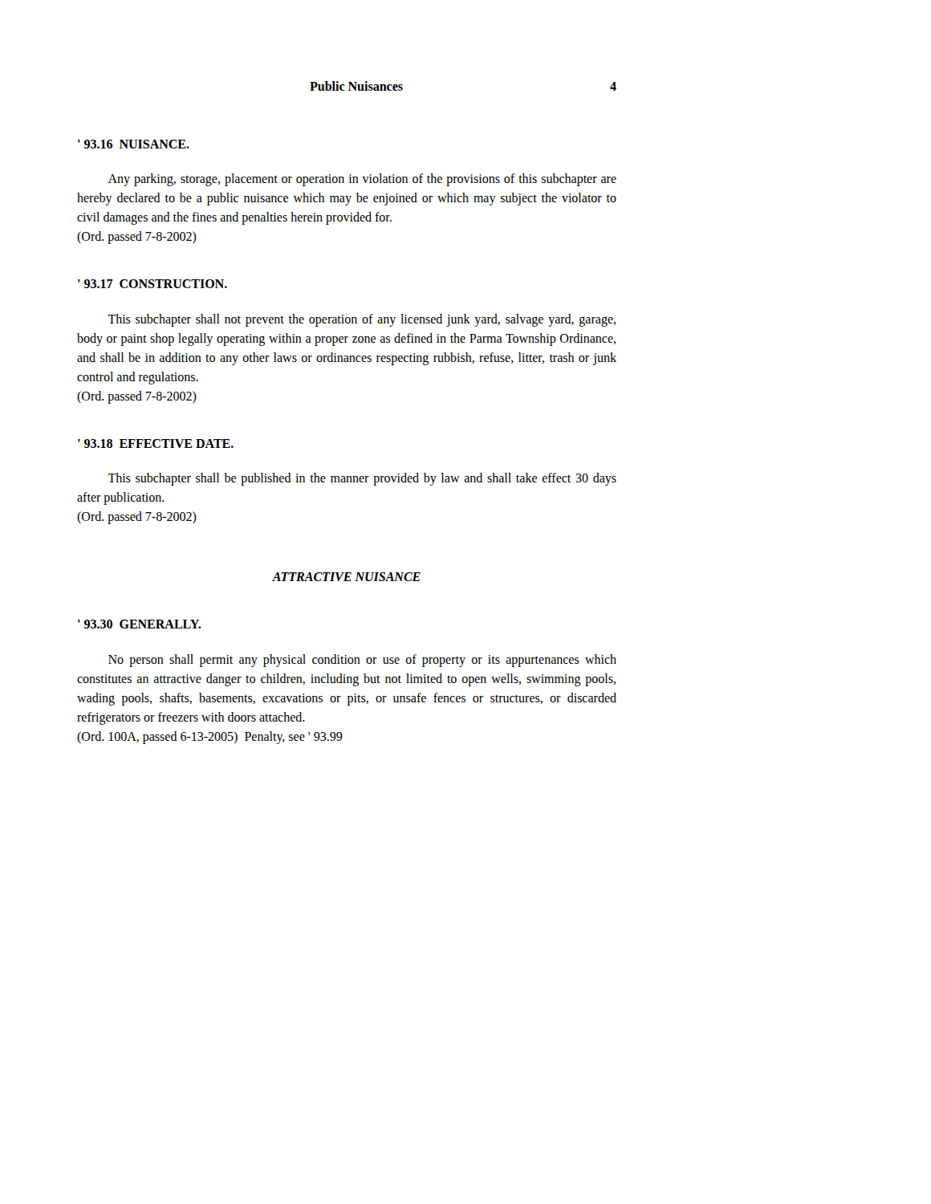Public Nuisances 4
' 93.16 NUISANCE.
Any parking, storage, placement or operation in violation of the provisions of this subchapter are hereby declared to be a public nuisance which may be enjoined or which may subject the violator to civil damages and the fines and penalties herein provided for.
(Ord. passed 7-8-2002)
' 93.17 CONSTRUCTION.
This subchapter shall not prevent the operation of any licensed junk yard, salvage yard, garage, body or paint shop legally operating within a proper zone as defined in the Parma Township Ordinance, and shall be in addition to any other laws or ordinances respecting rubbish, refuse, litter, trash or junk control and regulations.
(Ord. passed 7-8-2002)
' 93.18 EFFECTIVE DATE.
This subchapter shall be published in the manner provided by law and shall take effect 30 days after publication.
(Ord. passed 7-8-2002)
ATTRACTIVE NUISANCE
' 93.30 GENERALLY.
No person shall permit any physical condition or use of property or its appurtenances which constitutes an attractive danger to children, including but not limited to open wells, swimming pools, wading pools, shafts, basements, excavations or pits, or unsafe fences or structures, or discarded refrigerators or freezers with doors attached.
(Ord. 100A, passed 6-13-2005) Penalty, see ' 93.99